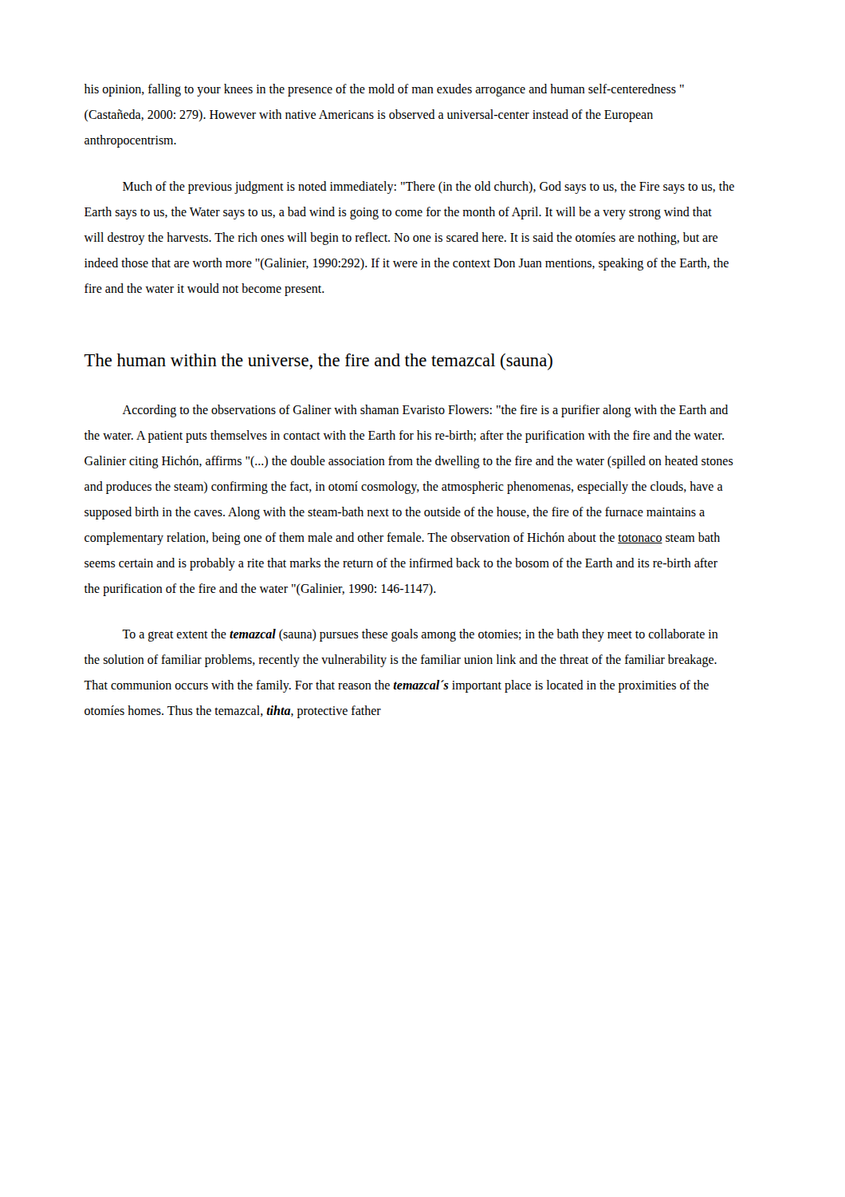his opinion, falling to your knees in the presence of the mold of man exudes arrogance and human self-centeredness "(Castañeda, 2000: 279). However with native Americans is observed a universal-center instead of the European anthropocentrism.
Much of the previous judgment is noted immediately: "There (in the old church), God says to us, the Fire says to us, the Earth says to us, the Water says to us, a bad wind is going to come for the month of April. It will be a very strong wind that will destroy the harvests. The rich ones will begin to reflect. No one is scared here. It is said the otomíes are nothing, but are indeed those that are worth more "(Galinier, 1990:292). If it were in the context Don Juan mentions, speaking of the Earth, the fire and the water it would not become present.
The human within the universe, the fire and the temazcal (sauna)
According to the observations of Galiner with shaman Evaristo Flowers: "the fire is a purifier along with the Earth and the water. A patient puts themselves in contact with the Earth for his re-birth; after the purification with the fire and the water. Galinier citing Hichón, affirms "(...) the double association from the dwelling to the fire and the water (spilled on heated stones and produces the steam) confirming the fact, in otomí cosmology, the atmospheric phenomenas, especially the clouds, have a supposed birth in the caves. Along with the steam-bath next to the outside of the house, the fire of the furnace maintains a complementary relation, being one of them male and other female. The observation of Hichón about the totonaco steam bath seems certain and is probably a rite that marks the return of the infirmed back to the bosom of the Earth and its re-birth after the purification of the fire and the water "(Galinier, 1990: 146-1147).
To a great extent the temazcal (sauna) pursues these goals among the otomies; in the bath they meet to collaborate in the solution of familiar problems, recently the vulnerability is the familiar union link and the threat of the familiar breakage. That communion occurs with the family. For that reason the temazcal´s important place is located in the proximities of the otomíes homes. Thus the temazcal, tihta, protective father